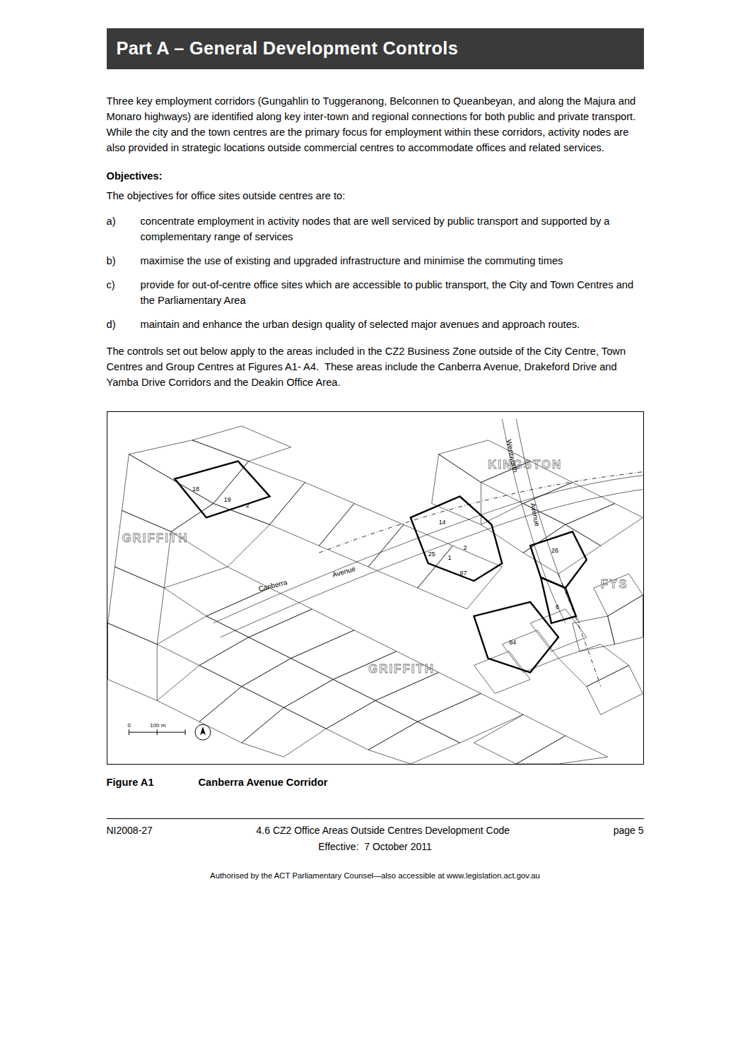Part A – General Development Controls
Three key employment corridors (Gungahlin to Tuggeranong, Belconnen to Queanbeyan, and along the Majura and Monaro highways) are identified along key inter-town and regional connections for both public and private transport. While the city and the town centres are the primary focus for employment within these corridors, activity nodes are also provided in strategic locations outside commercial centres to accommodate offices and related services.
Objectives:
The objectives for office sites outside centres are to:
concentrate employment in activity nodes that are well serviced by public transport and supported by a complementary range of services
maximise the use of existing and upgraded infrastructure and minimise the commuting times
provide for out-of-centre office sites which are accessible to public transport, the City and Town Centres and the Parliamentary Area
maintain and enhance the urban design quality of selected major avenues and approach routes.
The controls set out below apply to the areas included in the CZ2 Business Zone outside of the City Centre, Town Centres and Group Centres at Figures A1- A4. These areas include the Canberra Avenue, Drakeford Drive and Yamba Drive Corridors and the Deakin Office Area.
18 19 2 14 25 1 2 87 26 6 84 GRIFFITH GRIFFITH KINGSTON FYS Canberra Avenue Wentworth Avenue 0 100 m
Figure A1 Canberra Avenue Corridor
NI2008-27
4.6 CZ2 Office Areas Outside Centres Development Code
page 5
Effective: 7 October 2011
Authorised by the ACT Parliamentary Counsel—also accessible at www.legislation.act.gov.au